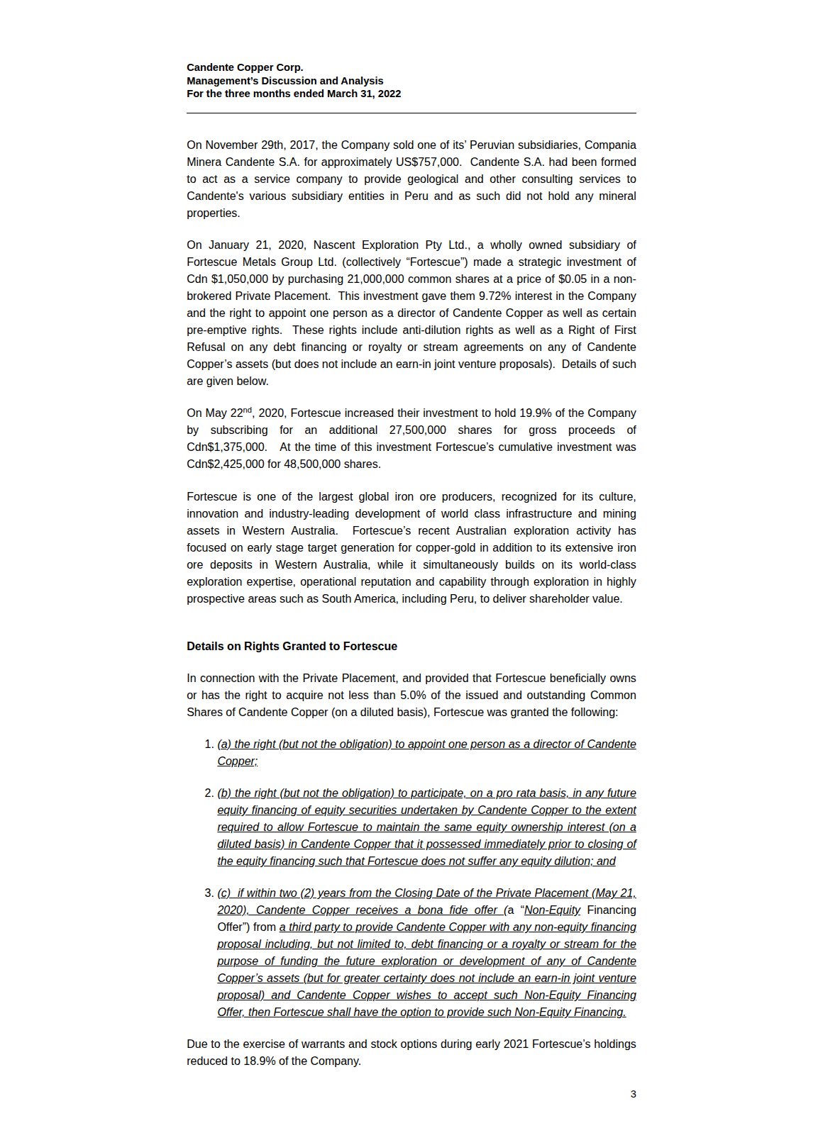Candente Copper Corp.
Management’s Discussion and Analysis
For the three months ended March 31, 2022
On November 29th, 2017, the Company sold one of its’ Peruvian subsidiaries, Compania Minera Candente S.A. for approximately US$757,000. Candente S.A. had been formed to act as a service company to provide geological and other consulting services to Candente's various subsidiary entities in Peru and as such did not hold any mineral properties.
On January 21, 2020, Nascent Exploration Pty Ltd., a wholly owned subsidiary of Fortescue Metals Group Ltd. (collectively “Fortescue”) made a strategic investment of Cdn $1,050,000 by purchasing 21,000,000 common shares at a price of $0.05 in a non-brokered Private Placement. This investment gave them 9.72% interest in the Company and the right to appoint one person as a director of Candente Copper as well as certain pre-emptive rights. These rights include anti-dilution rights as well as a Right of First Refusal on any debt financing or royalty or stream agreements on any of Candente Copper’s assets (but does not include an earn-in joint venture proposals). Details of such are given below.
On May 22nd, 2020, Fortescue increased their investment to hold 19.9% of the Company by subscribing for an additional 27,500,000 shares for gross proceeds of Cdn$1,375,000. At the time of this investment Fortescue’s cumulative investment was Cdn$2,425,000 for 48,500,000 shares.
Fortescue is one of the largest global iron ore producers, recognized for its culture, innovation and industry-leading development of world class infrastructure and mining assets in Western Australia. Fortescue’s recent Australian exploration activity has focused on early stage target generation for copper-gold in addition to its extensive iron ore deposits in Western Australia, while it simultaneously builds on its world-class exploration expertise, operational reputation and capability through exploration in highly prospective areas such as South America, including Peru, to deliver shareholder value.
Details on Rights Granted to Fortescue
In connection with the Private Placement, and provided that Fortescue beneficially owns or has the right to acquire not less than 5.0% of the issued and outstanding Common Shares of Candente Copper (on a diluted basis), Fortescue was granted the following:
(a) the right (but not the obligation) to appoint one person as a director of Candente Copper;
(b) the right (but not the obligation) to participate, on a pro rata basis, in any future equity financing of equity securities undertaken by Candente Copper to the extent required to allow Fortescue to maintain the same equity ownership interest (on a diluted basis) in Candente Copper that it possessed immediately prior to closing of the equity financing such that Fortescue does not suffer any equity dilution; and
(c) if within two (2) years from the Closing Date of the Private Placement (May 21, 2020), Candente Copper receives a bona fide offer (a “Non-Equity Financing Offer”) from a third party to provide Candente Copper with any non-equity financing proposal including, but not limited to, debt financing or a royalty or stream for the purpose of funding the future exploration or development of any of Candente Copper’s assets (but for greater certainty does not include an earn-in joint venture proposal) and Candente Copper wishes to accept such Non-Equity Financing Offer, then Fortescue shall have the option to provide such Non-Equity Financing.
Due to the exercise of warrants and stock options during early 2021 Fortescue’s holdings reduced to 18.9% of the Company.
3